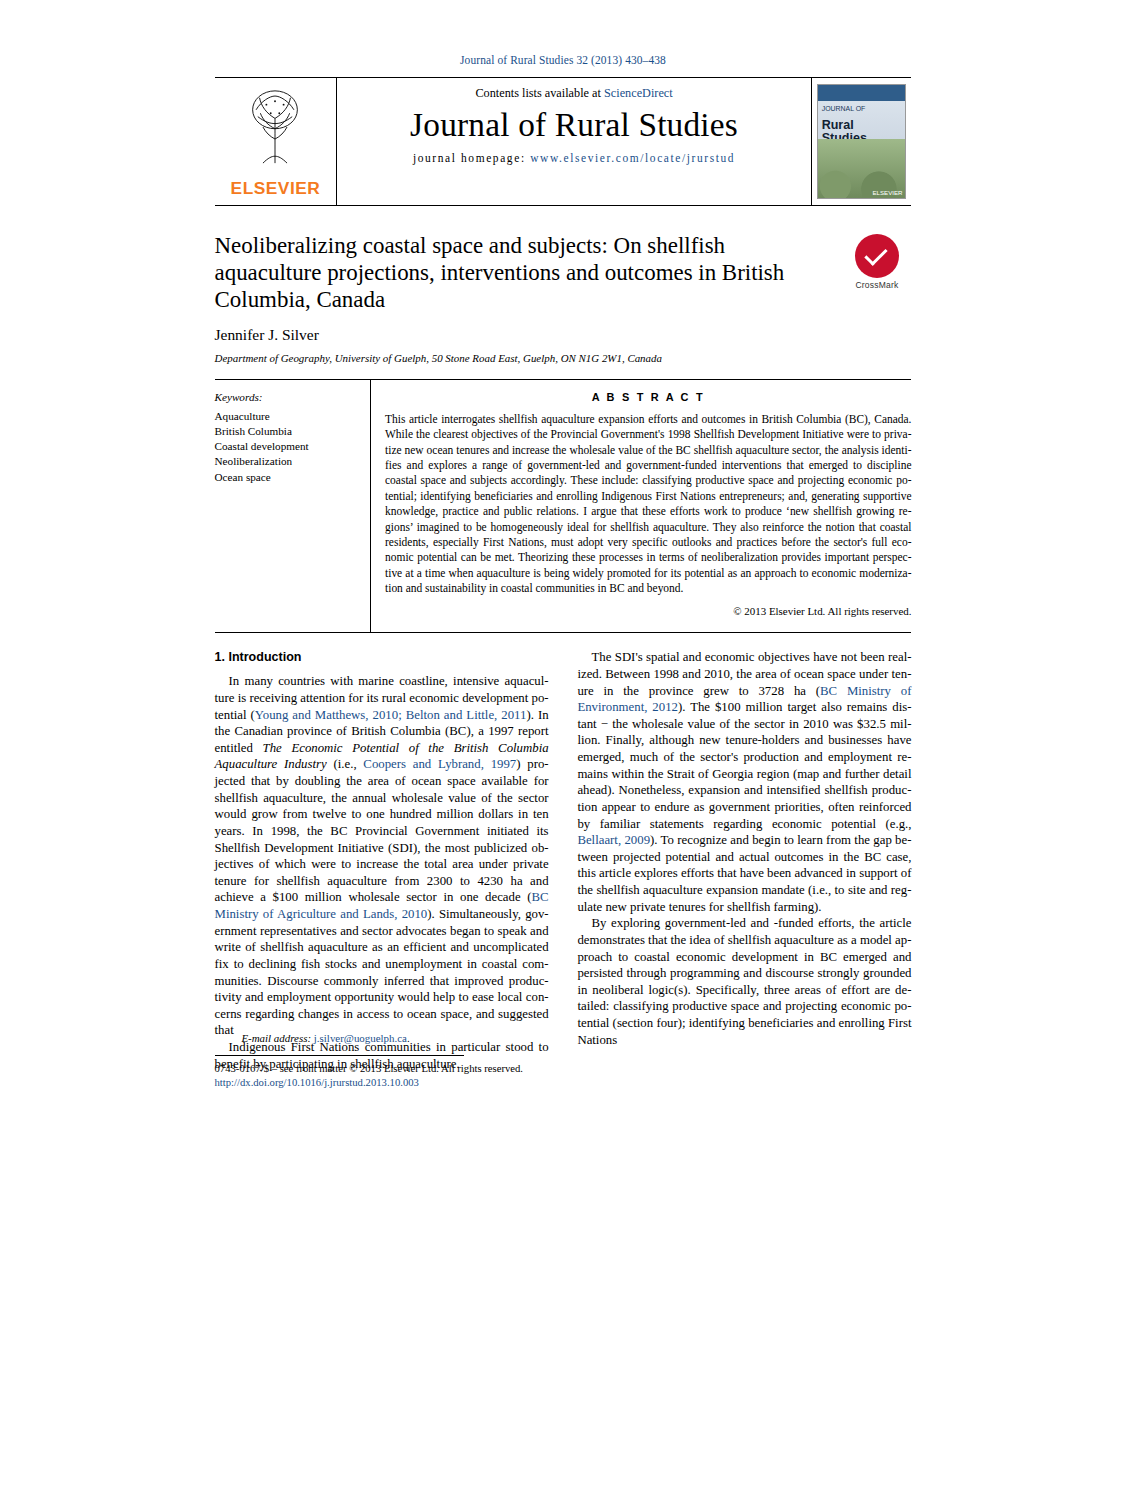Journal of Rural Studies 32 (2013) 430–438
ELSEVIER
Contents lists available at ScienceDirect
Journal of Rural Studies
journal homepage: www.elsevier.com/locate/jrurstud
JOURNAL OF
Rural
Studies
ELSEVIER
Neoliberalizing coastal space and subjects: On shellfish aquaculture projections, interventions and outcomes in British Columbia, Canada
CrossMark
Jennifer J. Silver
Department of Geography, University of Guelph, 50 Stone Road East, Guelph, ON N1G 2W1, Canada
Keywords:
Aquaculture
British Columbia
Coastal development
Neoliberalization
Ocean space
A B S T R A C T
This article interrogates shellfish aquaculture expansion efforts and outcomes in British Columbia (BC), Canada. While the clearest objectives of the Provincial Government's 1998 Shellfish Development Initiative were to privatize new ocean tenures and increase the wholesale value of the BC shellfish aquaculture sector, the analysis identifies and explores a range of government-led and government-funded interventions that emerged to discipline coastal space and subjects accordingly. These include: classifying productive space and projecting economic potential; identifying beneficiaries and enrolling Indigenous First Nations entrepreneurs; and, generating supportive knowledge, practice and public relations. I argue that these efforts work to produce ‘new shellfish growing regions’ imagined to be homogeneously ideal for shellfish aquaculture. They also reinforce the notion that coastal residents, especially First Nations, must adopt very specific outlooks and practices before the sector's full economic potential can be met. Theorizing these processes in terms of neoliberalization provides important perspective at a time when aquaculture is being widely promoted for its potential as an approach to economic modernization and sustainability in coastal communities in BC and beyond.
© 2013 Elsevier Ltd. All rights reserved.
1. Introduction
In many countries with marine coastline, intensive aquaculture is receiving attention for its rural economic development potential (Young and Matthews, 2010; Belton and Little, 2011). In the Canadian province of British Columbia (BC), a 1997 report entitled The Economic Potential of the British Columbia Aquaculture Industry (i.e., Coopers and Lybrand, 1997) projected that by doubling the area of ocean space available for shellfish aquaculture, the annual wholesale value of the sector would grow from twelve to one hundred million dollars in ten years. In 1998, the BC Provincial Government initiated its Shellfish Development Initiative (SDI), the most publicized objectives of which were to increase the total area under private tenure for shellfish aquaculture from 2300 to 4230 ha and achieve a $100 million wholesale sector in one decade (BC Ministry of Agriculture and Lands, 2010). Simultaneously, government representatives and sector advocates began to speak and write of shellfish aquaculture as an efficient and uncomplicated fix to declining fish stocks and unemployment in coastal communities. Discourse commonly inferred that improved productivity and employment opportunity would help to ease local concerns regarding changes in access to ocean space, and suggested that
Indigenous First Nations communities in particular stood to benefit by participating in shellfish aquaculture.
The SDI's spatial and economic objectives have not been realized. Between 1998 and 2010, the area of ocean space under tenure in the province grew to 3728 ha (BC Ministry of Environment, 2012). The $100 million target also remains distant − the wholesale value of the sector in 2010 was $32.5 million. Finally, although new tenure-holders and businesses have emerged, much of the sector's production and employment remains within the Strait of Georgia region (map and further detail ahead). Nonetheless, expansion and intensified shellfish production appear to endure as government priorities, often reinforced by familiar statements regarding economic potential (e.g., Bellaart, 2009). To recognize and begin to learn from the gap between projected potential and actual outcomes in the BC case, this article explores efforts that have been advanced in support of the shellfish aquaculture expansion mandate (i.e., to site and regulate new private tenures for shellfish farming).
By exploring government-led and -funded efforts, the article demonstrates that the idea of shellfish aquaculture as a model approach to coastal economic development in BC emerged and persisted through programming and discourse strongly grounded in neoliberal logic(s). Specifically, three areas of effort are detailed: classifying productive space and projecting economic potential (section four); identifying beneficiaries and enrolling First Nations
E-mail address: j.silver@uoguelph.ca.
0743-0167/$ – see front matter © 2013 Elsevier Ltd. All rights reserved.
http://dx.doi.org/10.1016/j.jrurstud.2013.10.003